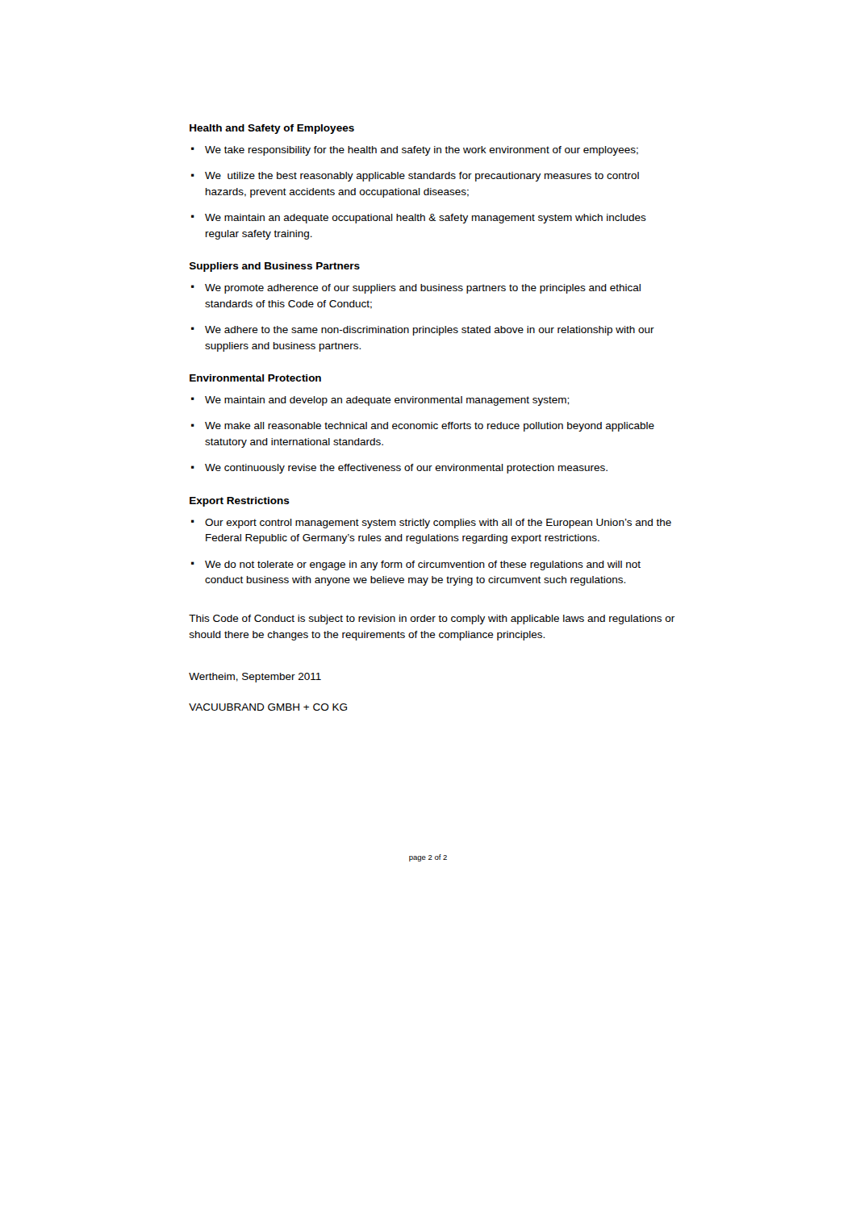Health and Safety of Employees
We take responsibility for the health and safety in the work environment of our employees;
We utilize the best reasonably applicable standards for precautionary measures to control hazards, prevent accidents and occupational diseases;
We maintain an adequate occupational health & safety management system which includes regular safety training.
Suppliers and Business Partners
We promote adherence of our suppliers and business partners to the principles and ethical standards of this Code of Conduct;
We adhere to the same non-discrimination principles stated above in our relationship with our suppliers and business partners.
Environmental Protection
We maintain and develop an adequate environmental management system;
We make all reasonable technical and economic efforts to reduce pollution beyond applicable statutory and international standards.
We continuously revise the effectiveness of our environmental protection measures.
Export Restrictions
Our export control management system strictly complies with all of the European Union’s and the Federal Republic of Germany’s rules and regulations regarding export restrictions.
We do not tolerate or engage in any form of circumvention of these regulations and will not conduct business with anyone we believe may be trying to circumvent such regulations.
This Code of Conduct is subject to revision in order to comply with applicable laws and regulations or should there be changes to the requirements of the compliance principles.
Wertheim, September 2011
VACUUBRAND GMBH + CO KG
page 2 of 2